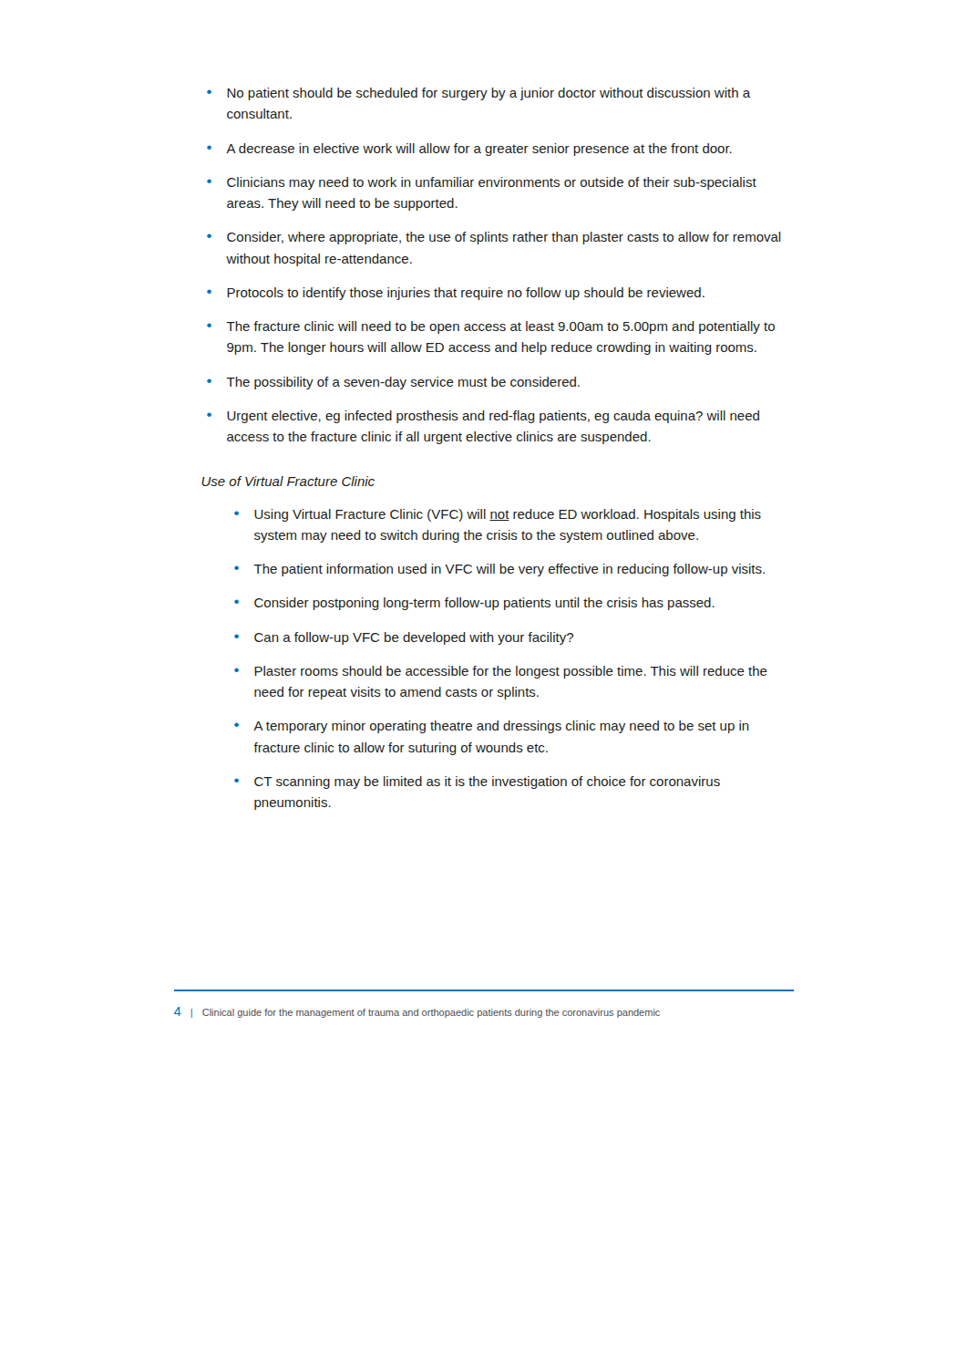No patient should be scheduled for surgery by a junior doctor without discussion with a consultant.
A decrease in elective work will allow for a greater senior presence at the front door.
Clinicians may need to work in unfamiliar environments or outside of their sub-specialist areas. They will need to be supported.
Consider, where appropriate, the use of splints rather than plaster casts to allow for removal without hospital re-attendance.
Protocols to identify those injuries that require no follow up should be reviewed.
The fracture clinic will need to be open access at least 9.00am to 5.00pm and potentially to 9pm. The longer hours will allow ED access and help reduce crowding in waiting rooms.
The possibility of a seven-day service must be considered.
Urgent elective, eg infected prosthesis and red-flag patients, eg cauda equina? will need access to the fracture clinic if all urgent elective clinics are suspended.
Use of Virtual Fracture Clinic
Using Virtual Fracture Clinic (VFC) will not reduce ED workload. Hospitals using this system may need to switch during the crisis to the system outlined above.
The patient information used in VFC will be very effective in reducing follow-up visits.
Consider postponing long-term follow-up patients until the crisis has passed.
Can a follow-up VFC be developed with your facility?
Plaster rooms should be accessible for the longest possible time. This will reduce the need for repeat visits to amend casts or splints.
A temporary minor operating theatre and dressings clinic may need to be set up in fracture clinic to allow for suturing of wounds etc.
CT scanning may be limited as it is the investigation of choice for coronavirus pneumonitis.
4 | Clinical guide for the management of trauma and orthopaedic patients during the coronavirus pandemic